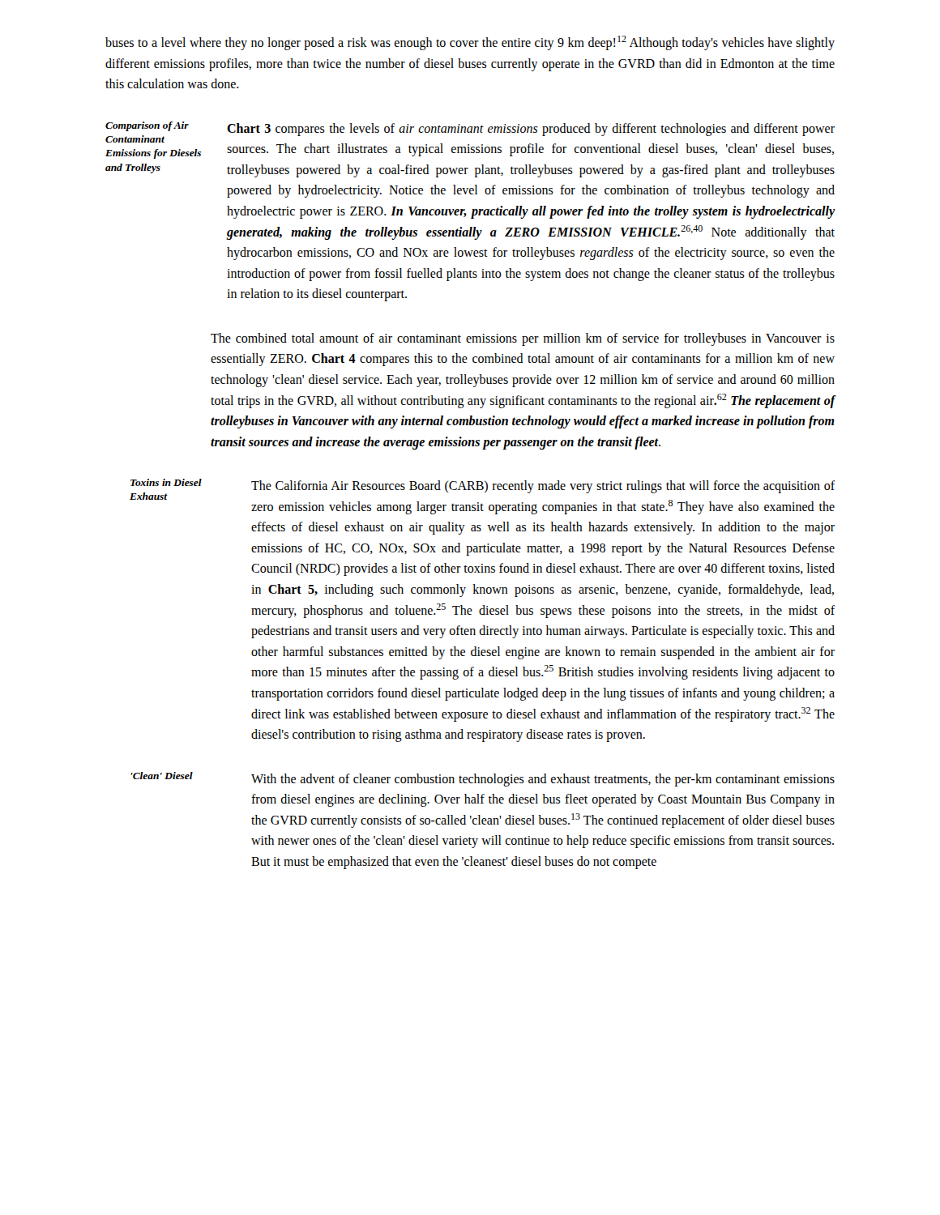buses to a level where they no longer posed a risk was enough to cover the entire city 9 km deep!12 Although today's vehicles have slightly different emissions profiles, more than twice the number of diesel buses currently operate in the GVRD than did in Edmonton at the time this calculation was done.
Comparison of Air Contaminant Emissions for Diesels and Trolleys
Chart 3 compares the levels of air contaminant emissions produced by different technologies and different power sources. The chart illustrates a typical emissions profile for conventional diesel buses, 'clean' diesel buses, trolleybuses powered by a coal-fired power plant, trolleybuses powered by a gas-fired plant and trolleybuses powered by hydroelectricity. Notice the level of emissions for the combination of trolleybus technology and hydroelectric power is ZERO. In Vancouver, practically all power fed into the trolley system is hydroelectrically generated, making the trolleybus essentially a ZERO EMISSION VEHICLE.26,40 Note additionally that hydrocarbon emissions, CO and NOx are lowest for trolleybuses regardless of the electricity source, so even the introduction of power from fossil fuelled plants into the system does not change the cleaner status of the trolleybus in relation to its diesel counterpart.
The combined total amount of air contaminant emissions per million km of service for trolleybuses in Vancouver is essentially ZERO. Chart 4 compares this to the combined total amount of air contaminants for a million km of new technology 'clean' diesel service. Each year, trolleybuses provide over 12 million km of service and around 60 million total trips in the GVRD, all without contributing any significant contaminants to the regional air.62 The replacement of trolleybuses in Vancouver with any internal combustion technology would effect a marked increase in pollution from transit sources and increase the average emissions per passenger on the transit fleet.
Toxins in Diesel Exhaust
The California Air Resources Board (CARB) recently made very strict rulings that will force the acquisition of zero emission vehicles among larger transit operating companies in that state.8 They have also examined the effects of diesel exhaust on air quality as well as its health hazards extensively. In addition to the major emissions of HC, CO, NOx, SOx and particulate matter, a 1998 report by the Natural Resources Defense Council (NRDC) provides a list of other toxins found in diesel exhaust. There are over 40 different toxins, listed in Chart 5, including such commonly known poisons as arsenic, benzene, cyanide, formaldehyde, lead, mercury, phosphorus and toluene.25 The diesel bus spews these poisons into the streets, in the midst of pedestrians and transit users and very often directly into human airways. Particulate is especially toxic. This and other harmful substances emitted by the diesel engine are known to remain suspended in the ambient air for more than 15 minutes after the passing of a diesel bus.25 British studies involving residents living adjacent to transportation corridors found diesel particulate lodged deep in the lung tissues of infants and young children; a direct link was established between exposure to diesel exhaust and inflammation of the respiratory tract.32 The diesel's contribution to rising asthma and respiratory disease rates is proven.
'Clean' Diesel
With the advent of cleaner combustion technologies and exhaust treatments, the per-km contaminant emissions from diesel engines are declining. Over half the diesel bus fleet operated by Coast Mountain Bus Company in the GVRD currently consists of so-called 'clean' diesel buses.13 The continued replacement of older diesel buses with newer ones of the 'clean' diesel variety will continue to help reduce specific emissions from transit sources. But it must be emphasized that even the 'cleanest' diesel buses do not compete